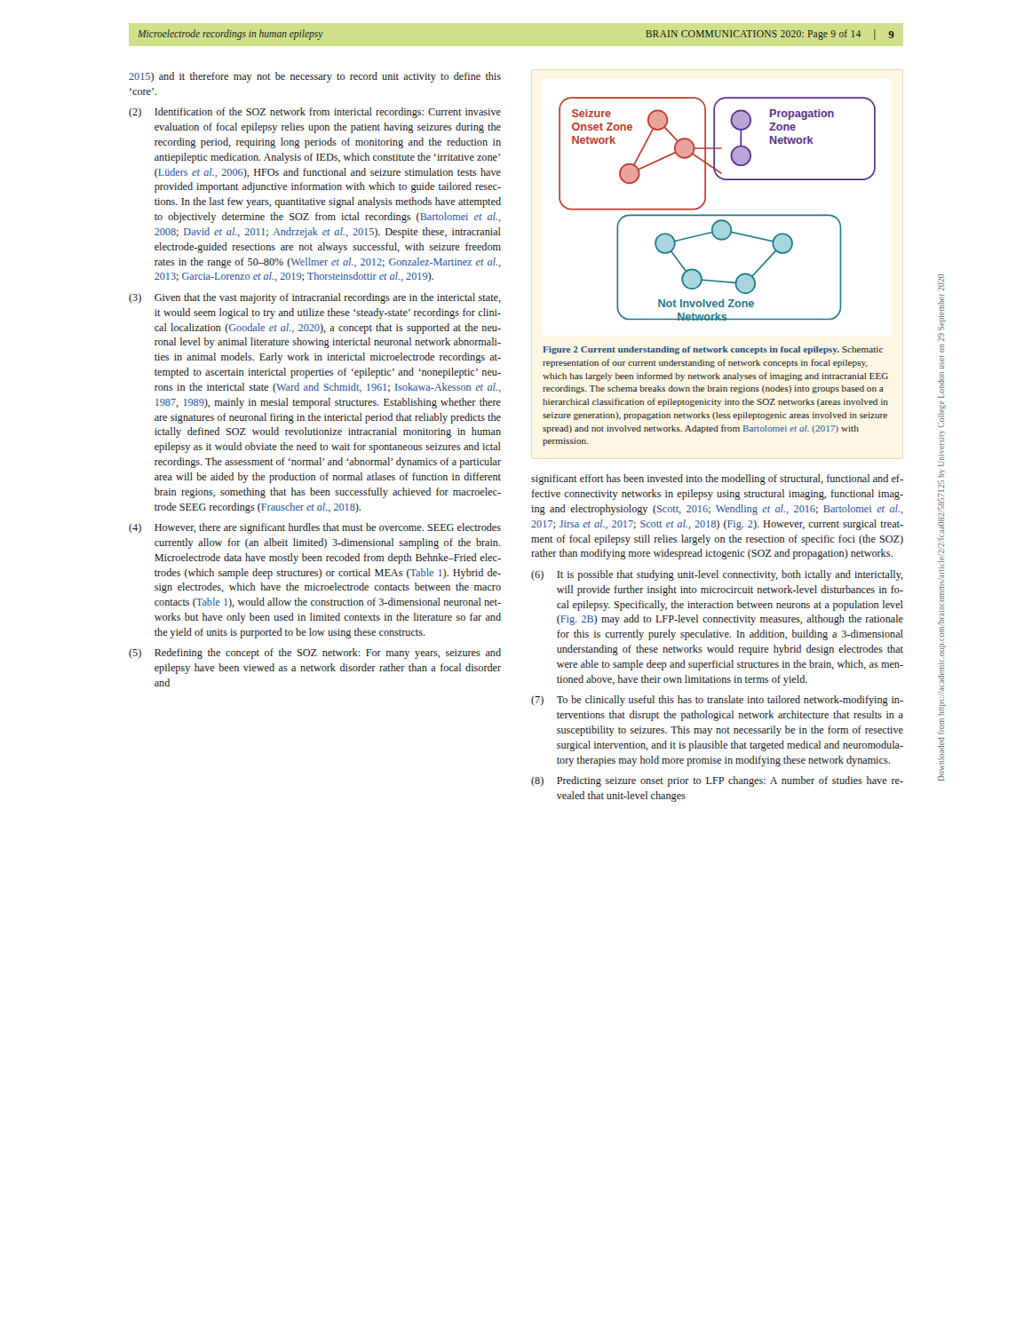Microelectrode recordings in human epilepsy
BRAIN COMMUNICATIONS 2020: Page 9 of 14 | 9
Downloaded from https://academic.oup.com/braincomms/article/2/2/fcaa082/5857125 by University College London user on 29 September 2020
2015) and it therefore may not be necessary to record unit activity to define this ‘core’.
(2) Identification of the SOZ network from interictal recordings: Current invasive evaluation of focal epilepsy relies upon the patient having seizures during the recording period, requiring long periods of monitoring and the reduction in antiepileptic medication. Analysis of IEDs, which constitute the ‘irritative zone’ (Lüders et al., 2006), HFOs and functional and seizure stimulation tests have provided important adjunctive information with which to guide tailored resections. In the last few years, quantitative signal analysis methods have attempted to objectively determine the SOZ from ictal recordings (Bartolomei et al., 2008; David et al., 2011; Andrzejak et al., 2015). Despite these, intracranial electrode-guided resections are not always successful, with seizure freedom rates in the range of 50–80% (Wellmer et al., 2012; Gonzalez-Martinez et al., 2013; Garcia-Lorenzo et al., 2019; Thorsteinsdottir et al., 2019).
(3) Given that the vast majority of intracranial recordings are in the interictal state, it would seem logical to try and utilize these ‘steady-state’ recordings for clinical localization (Goodale et al., 2020), a concept that is supported at the neuronal level by animal literature showing interictal neuronal network abnormalities in animal models. Early work in interictal microelectrode recordings attempted to ascertain interictal properties of ‘epileptic’ and ‘nonepileptic’ neurons in the interictal state (Ward and Schmidt, 1961; Isokawa-Akesson et al., 1987, 1989), mainly in mesial temporal structures. Establishing whether there are signatures of neuronal firing in the interictal period that reliably predicts the ictally defined SOZ would revolutionize intracranial monitoring in human epilepsy as it would obviate the need to wait for spontaneous seizures and ictal recordings. The assessment of ‘normal’ and ‘abnormal’ dynamics of a particular area will be aided by the production of normal atlases of function in different brain regions, something that has been successfully achieved for macroelectrode SEEG recordings (Frauscher et al., 2018).
(4) However, there are significant hurdles that must be overcome. SEEG electrodes currently allow for (an albeit limited) 3-dimensional sampling of the brain. Microelectrode data have mostly been recoded from depth Behnke–Fried electrodes (which sample deep structures) or cortical MEAs (Table 1). Hybrid design electrodes, which have the microelectrode contacts between the macro contacts (Table 1), would allow the construction of 3-dimensional neuronal networks but have only been used in limited contexts in the literature so far and the yield of units is purported to be low using these constructs.
(5) Redefining the concept of the SOZ network: For many years, seizures and epilepsy have been viewed as a network disorder rather than a focal disorder and
Seizure Onset Zone Network Propagation Zone Network Not Involved Zone Networks
Figure 2 Current understanding of network concepts in focal epilepsy. Schematic representation of our current understanding of network concepts in focal epilepsy, which has largely been informed by network analyses of imaging and intracranial EEG recordings. The schema breaks down the brain regions (nodes) into groups based on a hierarchical classification of epileptogenicity into the SOZ networks (areas involved in seizure generation), propagation networks (less epileptogenic areas involved in seizure spread) and not involved networks. Adapted from Bartolomei et al. (2017) with permission.
significant effort has been invested into the modelling of structural, functional and effective connectivity networks in epilepsy using structural imaging, functional imaging and electrophysiology (Scott, 2016; Wendling et al., 2016; Bartolomei et al., 2017; Jirsa et al., 2017; Scott et al., 2018) (Fig. 2). However, current surgical treatment of focal epilepsy still relies largely on the resection of specific foci (the SOZ) rather than modifying more widespread ictogenic (SOZ and propagation) networks.
(6) It is possible that studying unit-level connectivity, both ictally and interictally, will provide further insight into microcircuit network-level disturbances in focal epilepsy. Specifically, the interaction between neurons at a population level (Fig. 2B) may add to LFP-level connectivity measures, although the rationale for this is currently purely speculative. In addition, building a 3-dimensional understanding of these networks would require hybrid design electrodes that were able to sample deep and superficial structures in the brain, which, as mentioned above, have their own limitations in terms of yield.
(7) To be clinically useful this has to translate into tailored network-modifying interventions that disrupt the pathological network architecture that results in a susceptibility to seizures. This may not necessarily be in the form of resective surgical intervention, and it is plausible that targeted medical and neuromodulatory therapies may hold more promise in modifying these network dynamics.
(8) Predicting seizure onset prior to LFP changes: A number of studies have revealed that unit-level changes